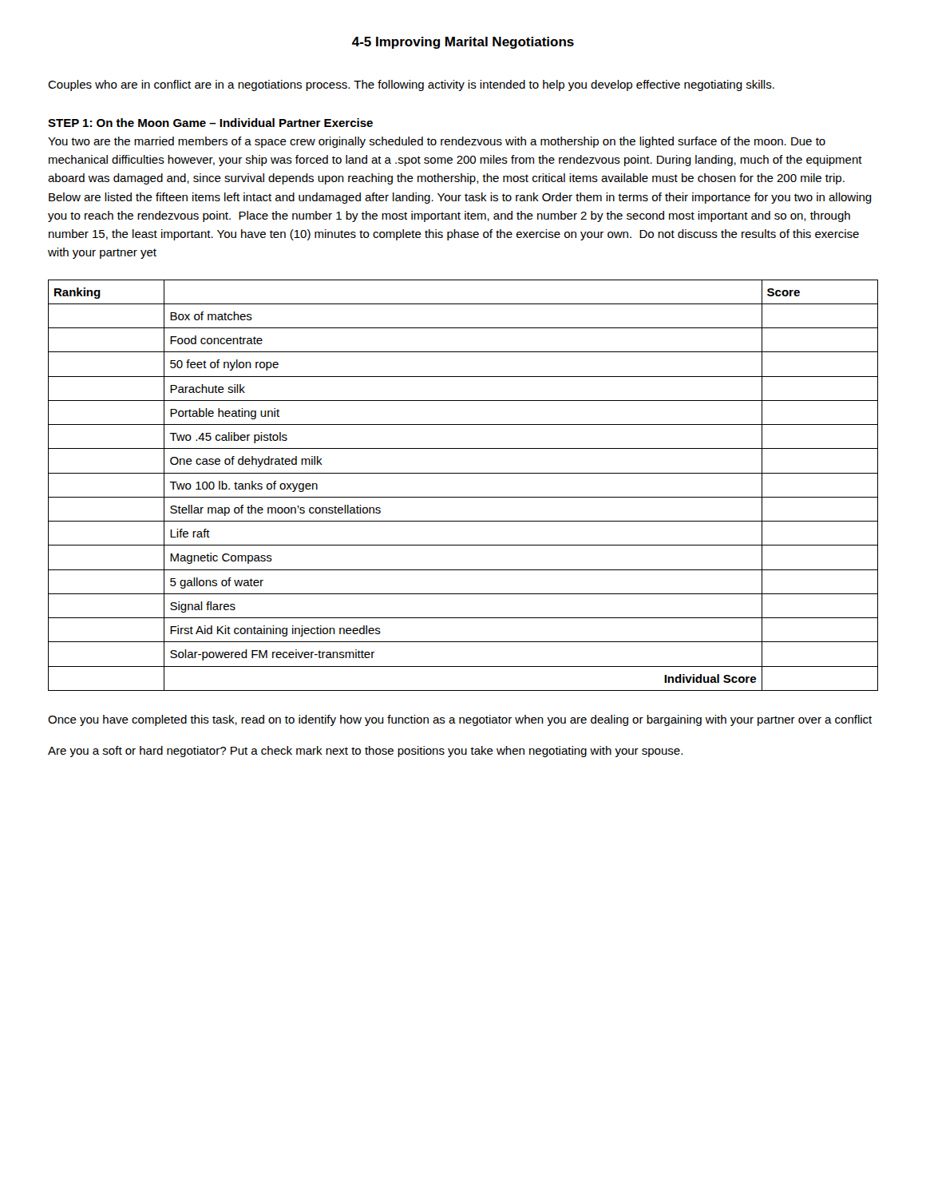4-5 Improving Marital Negotiations
Couples who are in conflict are in a negotiations process. The following activity is intended to help you develop effective negotiating skills.
STEP 1: On the Moon Game – Individual Partner Exercise
You two are the married members of a space crew originally scheduled to rendezvous with a mothership on the lighted surface of the moon. Due to mechanical difficulties however, your ship was forced to land at a .spot some 200 miles from the rendezvous point. During landing, much of the equipment aboard was damaged and, since survival depends upon reaching the mothership, the most critical items available must be chosen for the 200 mile trip. Below are listed the fifteen items left intact and undamaged after landing. Your task is to rank Order them in terms of their importance for you two in allowing you to reach the rendezvous point. Place the number 1 by the most important item, and the number 2 by the second most important and so on, through number 15, the least important. You have ten (10) minutes to complete this phase of the exercise on your own. Do not discuss the results of this exercise with your partner yet
| Ranking | | Score |
| --- | --- | --- |
| | Box of matches | |
| | Food concentrate | |
| | 50 feet of nylon rope | |
| | Parachute silk | |
| | Portable heating unit | |
| | Two .45 caliber pistols | |
| | One case of dehydrated milk | |
| | Two 100 lb. tanks of oxygen | |
| | Stellar map of the moon’s constellations | |
| | Life raft | |
| | Magnetic Compass | |
| | 5 gallons of water | |
| | Signal flares | |
| | First Aid Kit containing injection needles | |
| | Solar-powered FM receiver-transmitter | |
| | Individual Score | |
Once you have completed this task, read on to identify how you function as a negotiator when you are dealing or bargaining with your partner over a conflict
Are you a soft or hard negotiator? Put a check mark next to those positions you take when negotiating with your spouse.